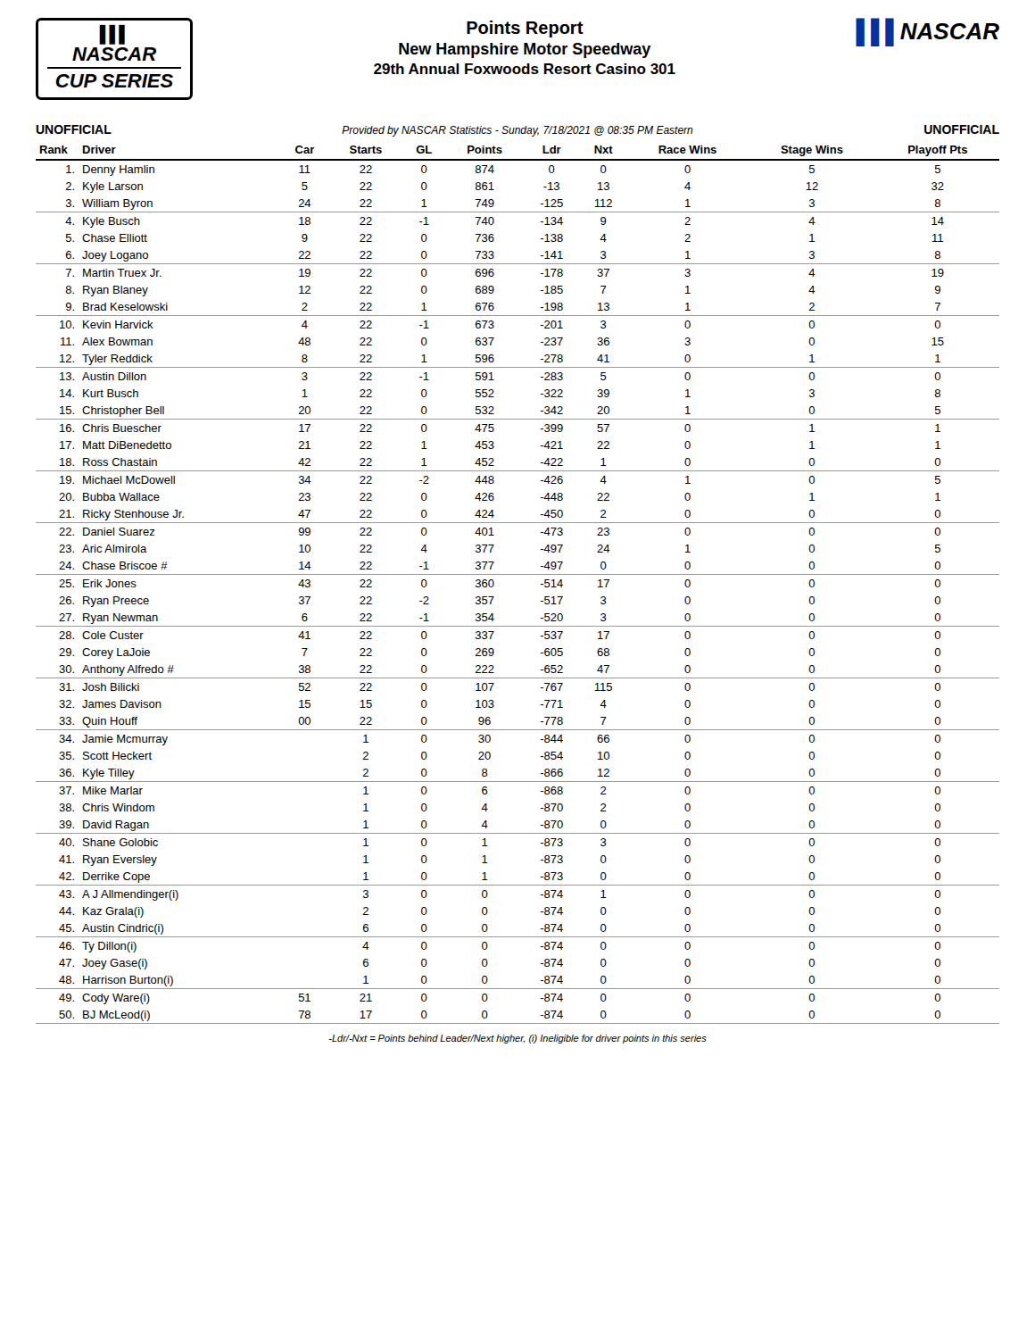▌▌▌
NASCAR
CUP SERIES
Points Report
New Hampshire Motor Speedway
29th Annual Foxwoods Resort Casino 301
▌▌▌NASCAR
UNOFFICIAL Provided by NASCAR Statistics - Sunday, 7/18/2021 @ 08:35 PM Eastern UNOFFICIAL
| Rank | Driver | Car | Starts | GL | Points | Ldr | Nxt | Race Wins | Stage Wins | Playoff Pts |
| --- | --- | --- | --- | --- | --- | --- | --- | --- | --- | --- |
| 1. | Denny Hamlin | 11 | 22 | 0 | 874 | 0 | 0 | 0 | 5 | 5 |
| 2. | Kyle Larson | 5 | 22 | 0 | 861 | -13 | 13 | 4 | 12 | 32 |
| 3. | William Byron | 24 | 22 | 1 | 749 | -125 | 112 | 1 | 3 | 8 |
| 4. | Kyle Busch | 18 | 22 | -1 | 740 | -134 | 9 | 2 | 4 | 14 |
| 5. | Chase Elliott | 9 | 22 | 0 | 736 | -138 | 4 | 2 | 1 | 11 |
| 6. | Joey Logano | 22 | 22 | 0 | 733 | -141 | 3 | 1 | 3 | 8 |
| 7. | Martin Truex Jr. | 19 | 22 | 0 | 696 | -178 | 37 | 3 | 4 | 19 |
| 8. | Ryan Blaney | 12 | 22 | 0 | 689 | -185 | 7 | 1 | 4 | 9 |
| 9. | Brad Keselowski | 2 | 22 | 1 | 676 | -198 | 13 | 1 | 2 | 7 |
| 10. | Kevin Harvick | 4 | 22 | -1 | 673 | -201 | 3 | 0 | 0 | 0 |
| 11. | Alex Bowman | 48 | 22 | 0 | 637 | -237 | 36 | 3 | 0 | 15 |
| 12. | Tyler Reddick | 8 | 22 | 1 | 596 | -278 | 41 | 0 | 1 | 1 |
| 13. | Austin Dillon | 3 | 22 | -1 | 591 | -283 | 5 | 0 | 0 | 0 |
| 14. | Kurt Busch | 1 | 22 | 0 | 552 | -322 | 39 | 1 | 3 | 8 |
| 15. | Christopher Bell | 20 | 22 | 0 | 532 | -342 | 20 | 1 | 0 | 5 |
| 16. | Chris Buescher | 17 | 22 | 0 | 475 | -399 | 57 | 0 | 1 | 1 |
| 17. | Matt DiBenedetto | 21 | 22 | 1 | 453 | -421 | 22 | 0 | 1 | 1 |
| 18. | Ross Chastain | 42 | 22 | 1 | 452 | -422 | 1 | 0 | 0 | 0 |
| 19. | Michael McDowell | 34 | 22 | -2 | 448 | -426 | 4 | 1 | 0 | 5 |
| 20. | Bubba Wallace | 23 | 22 | 0 | 426 | -448 | 22 | 0 | 1 | 1 |
| 21. | Ricky Stenhouse Jr. | 47 | 22 | 0 | 424 | -450 | 2 | 0 | 0 | 0 |
| 22. | Daniel Suarez | 99 | 22 | 0 | 401 | -473 | 23 | 0 | 0 | 0 |
| 23. | Aric Almirola | 10 | 22 | 4 | 377 | -497 | 24 | 1 | 0 | 5 |
| 24. | Chase Briscoe # | 14 | 22 | -1 | 377 | -497 | 0 | 0 | 0 | 0 |
| 25. | Erik Jones | 43 | 22 | 0 | 360 | -514 | 17 | 0 | 0 | 0 |
| 26. | Ryan Preece | 37 | 22 | -2 | 357 | -517 | 3 | 0 | 0 | 0 |
| 27. | Ryan Newman | 6 | 22 | -1 | 354 | -520 | 3 | 0 | 0 | 0 |
| 28. | Cole Custer | 41 | 22 | 0 | 337 | -537 | 17 | 0 | 0 | 0 |
| 29. | Corey LaJoie | 7 | 22 | 0 | 269 | -605 | 68 | 0 | 0 | 0 |
| 30. | Anthony Alfredo # | 38 | 22 | 0 | 222 | -652 | 47 | 0 | 0 | 0 |
| 31. | Josh Bilicki | 52 | 22 | 0 | 107 | -767 | 115 | 0 | 0 | 0 |
| 32. | James Davison | 15 | 15 | 0 | 103 | -771 | 4 | 0 | 0 | 0 |
| 33. | Quin Houff | 00 | 22 | 0 | 96 | -778 | 7 | 0 | 0 | 0 |
| 34. | Jamie Mcmurray | | 1 | 0 | 30 | -844 | 66 | 0 | 0 | 0 |
| 35. | Scott Heckert | | 2 | 0 | 20 | -854 | 10 | 0 | 0 | 0 |
| 36. | Kyle Tilley | | 2 | 0 | 8 | -866 | 12 | 0 | 0 | 0 |
| 37. | Mike Marlar | | 1 | 0 | 6 | -868 | 2 | 0 | 0 | 0 |
| 38. | Chris Windom | | 1 | 0 | 4 | -870 | 2 | 0 | 0 | 0 |
| 39. | David Ragan | | 1 | 0 | 4 | -870 | 0 | 0 | 0 | 0 |
| 40. | Shane Golobic | | 1 | 0 | 1 | -873 | 3 | 0 | 0 | 0 |
| 41. | Ryan Eversley | | 1 | 0 | 1 | -873 | 0 | 0 | 0 | 0 |
| 42. | Derrike Cope | | 1 | 0 | 1 | -873 | 0 | 0 | 0 | 0 |
| 43. | A J Allmendinger(i) | | 3 | 0 | 0 | -874 | 1 | 0 | 0 | 0 |
| 44. | Kaz Grala(i) | | 2 | 0 | 0 | -874 | 0 | 0 | 0 | 0 |
| 45. | Austin Cindric(i) | | 6 | 0 | 0 | -874 | 0 | 0 | 0 | 0 |
| 46. | Ty Dillon(i) | | 4 | 0 | 0 | -874 | 0 | 0 | 0 | 0 |
| 47. | Joey Gase(i) | | 6 | 0 | 0 | -874 | 0 | 0 | 0 | 0 |
| 48. | Harrison Burton(i) | | 1 | 0 | 0 | -874 | 0 | 0 | 0 | 0 |
| 49. | Cody Ware(i) | 51 | 21 | 0 | 0 | -874 | 0 | 0 | 0 | 0 |
| 50. | BJ McLeod(i) | 78 | 17 | 0 | 0 | -874 | 0 | 0 | 0 | 0 |
| -Ldr/-Nxt = Points behind Leader/Next higher, (i) Ineligible for driver points in this series |